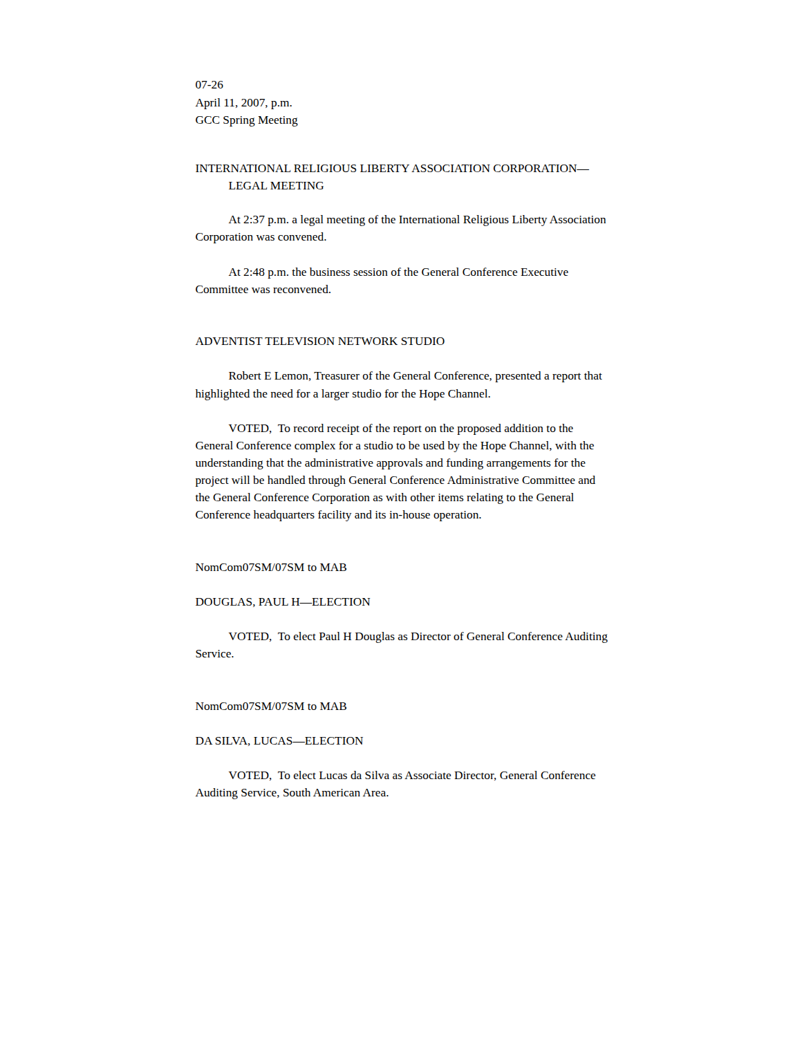07-26
April 11, 2007, p.m.
GCC Spring Meeting
International Religious Liberty Association Corporation—Legal Meeting
At 2:37 p.m. a legal meeting of the International Religious Liberty Association Corporation was convened.
At 2:48 p.m. the business session of the General Conference Executive Committee was reconvened.
Adventist Television Network Studio
Robert E Lemon, Treasurer of the General Conference, presented a report that highlighted the need for a larger studio for the Hope Channel.
VOTED, To record receipt of the report on the proposed addition to the General Conference complex for a studio to be used by the Hope Channel, with the understanding that the administrative approvals and funding arrangements for the project will be handled through General Conference Administrative Committee and the General Conference Corporation as with other items relating to the General Conference headquarters facility and its in-house operation.
NomCom07SM/07SM to MAB
Douglas, Paul H—Election
VOTED, To elect Paul H Douglas as Director of General Conference Auditing Service.
NomCom07SM/07SM to MAB
Da Silva, Lucas—Election
VOTED, To elect Lucas da Silva as Associate Director, General Conference Auditing Service, South American Area.